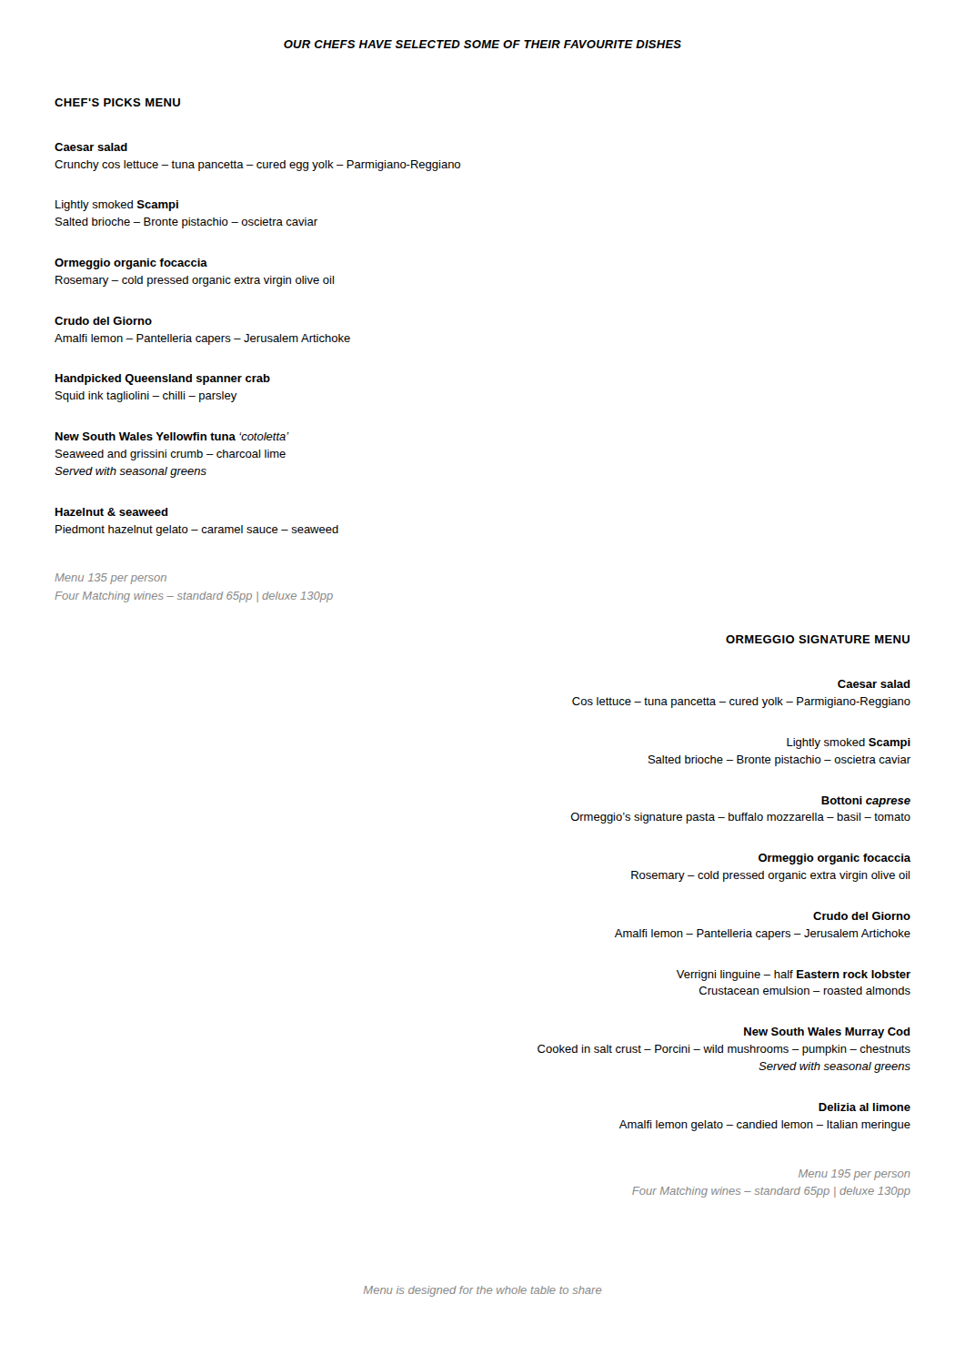OUR CHEFS HAVE SELECTED SOME OF THEIR FAVOURITE DISHES
CHEF'S PICKS MENU
Caesar salad
Crunchy cos lettuce – tuna pancetta – cured egg yolk – Parmigiano-Reggiano
Lightly smoked Scampi
Salted brioche – Bronte pistachio – oscietra caviar
Ormeggio organic focaccia
Rosemary – cold pressed organic extra virgin olive oil
Crudo del Giorno
Amalfi lemon – Pantelleria capers – Jerusalem Artichoke
Handpicked Queensland spanner crab
Squid ink tagliolini – chilli – parsley
New South Wales Yellowfin tuna ‘cotoletta’
Seaweed and grissini crumb – charcoal lime
Served with seasonal greens
Hazelnut & seaweed
Piedmont hazelnut gelato – caramel sauce – seaweed
Menu 135 per person
Four Matching wines – standard 65pp | deluxe 130pp
ORMEGGIO SIGNATURE MENU
Caesar salad
Cos lettuce – tuna pancetta – cured yolk – Parmigiano-Reggiano
Lightly smoked Scampi
Salted brioche – Bronte pistachio – oscietra caviar
Bottoni caprese
Ormeggio’s signature pasta – buffalo mozzarella – basil – tomato
Ormeggio organic focaccia
Rosemary – cold pressed organic extra virgin olive oil
Crudo del Giorno
Amalfi lemon – Pantelleria capers – Jerusalem Artichoke
Verrigni linguine – half Eastern rock lobster
Crustacean emulsion – roasted almonds
New South Wales Murray Cod
Cooked in salt crust – Porcini – wild mushrooms – pumpkin – chestnuts
Served with seasonal greens
Delizia al limone
Amalfi lemon gelato – candied lemon – Italian meringue
Menu 195 per person
Four Matching wines – standard 65pp | deluxe 130pp
Menu is designed for the whole table to share